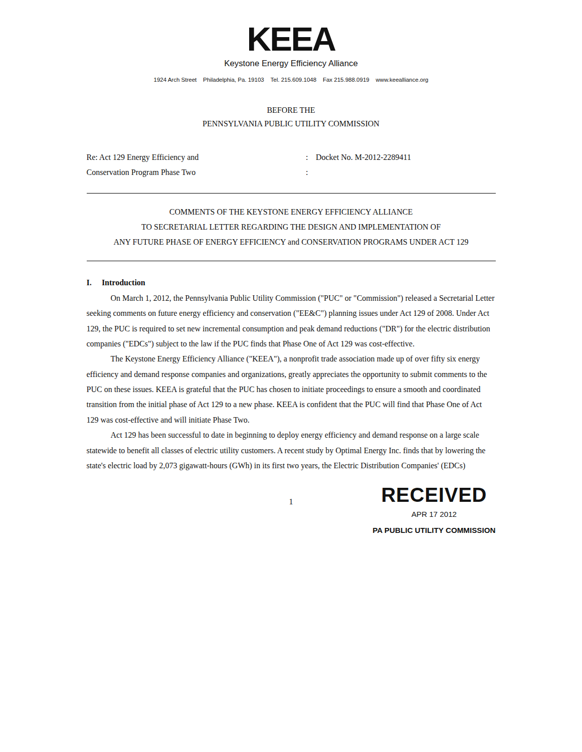KEEA
Keystone Energy Efficiency Alliance
1924 Arch Street Philadelphia, Pa. 19103 Tel. 215.609.1048 Fax 215.988.0919 www.keealliance.org
BEFORE THE
PENNSYLVANIA PUBLIC UTILITY COMMISSION
| Re: Act 129 Energy Efficiency and | : | Docket No. M-2012-2289411 |
| Conservation Program Phase Two | : | |
COMMENTS OF THE KEYSTONE ENERGY EFFICIENCY ALLIANCE
TO SECRETARIAL LETTER REGARDING THE DESIGN AND IMPLEMENTATION OF
ANY FUTURE PHASE OF ENERGY EFFICIENCY and CONSERVATION PROGRAMS UNDER ACT 129
I. Introduction
On March 1, 2012, the Pennsylvania Public Utility Commission ("PUC" or "Commission") released a Secretarial Letter seeking comments on future energy efficiency and conservation ("EE&C") planning issues under Act 129 of 2008. Under Act 129, the PUC is required to set new incremental consumption and peak demand reductions ("DR") for the electric distribution companies ("EDCs") subject to the law if the PUC finds that Phase One of Act 129 was cost-effective.
The Keystone Energy Efficiency Alliance ("KEEA"), a nonprofit trade association made up of over fifty six energy efficiency and demand response companies and organizations, greatly appreciates the opportunity to submit comments to the PUC on these issues. KEEA is grateful that the PUC has chosen to initiate proceedings to ensure a smooth and coordinated transition from the initial phase of Act 129 to a new phase. KEEA is confident that the PUC will find that Phase One of Act 129 was cost-effective and will initiate Phase Two.
Act 129 has been successful to date in beginning to deploy energy efficiency and demand response on a large scale statewide to benefit all classes of electric utility customers. A recent study by Optimal Energy Inc. finds that by lowering the state's electric load by 2,073 gigawatt-hours (GWh) in its first two years, the Electric Distribution Companies' (EDCs)
1
RECEIVED
APR 17 2012
PA PUBLIC UTILITY COMMISSION